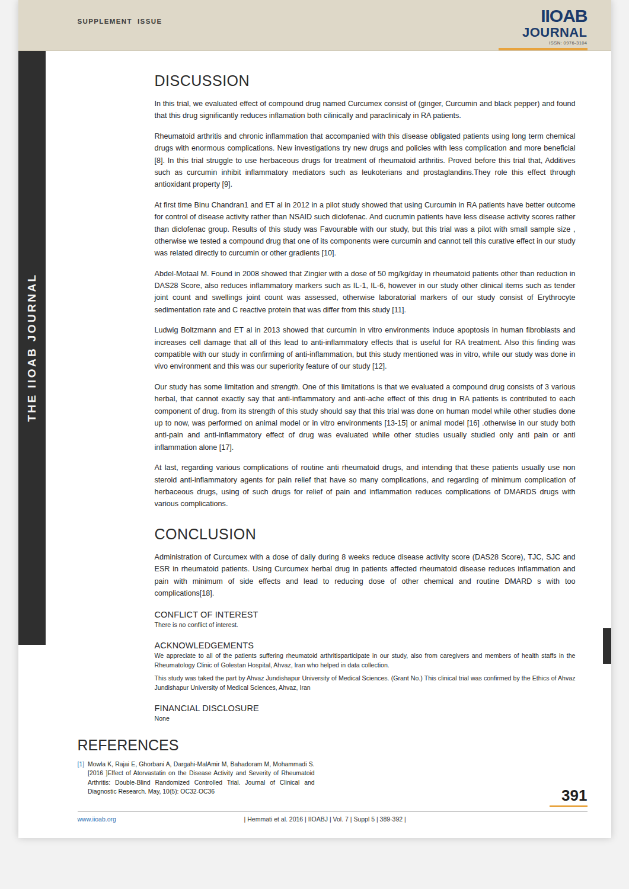SUPPLEMENT ISSUE
IIOAB
JOURNAL
ISSN: 0976-3104
THE IIOAB JOURNAL
DISCUSSION
In this trial, we evaluated effect of compound drug named Curcumex consist of (ginger, Curcumin and black pepper) and found that this drug significantly reduces inflamation both cilinically and paraclinicaly in RA patients.
Rheumatoid arthritis and chronic inflammation that accompanied with this disease obligated patients using long term chemical drugs with enormous complications. New investigations try new drugs and policies with less complication and more beneficial [8]. In this trial struggle to use herbaceous drugs for treatment of rheumatoid arthritis. Proved before this trial that, Additives such as curcumin inhibit inflammatory mediators such as leukoterians and prostaglandins.They role this effect through antioxidant property [9].
At first time Binu Chandran1 and ET al in 2012 in a pilot study showed that using Curcumin in RA patients have better outcome for control of disease activity rather than NSAID such diclofenac. And cucrumin patients have less disease activity scores rather than diclofenac group. Results of this study was Favourable with our study, but this trial was a pilot with small sample size , otherwise we tested a compound drug that one of its components were curcumin and cannot tell this curative effect in our study was related directly to curcumin or other gradients [10].
Abdel-Motaal M. Found in 2008 showed that Zingier with a dose of 50 mg/kg/day in rheumatoid patients other than reduction in DAS28 Score, also reduces inflammatory markers such as IL-1, IL-6, however in our study other clinical items such as tender joint count and swellings joint count was assessed, otherwise laboratorial markers of our study consist of Erythrocyte sedimentation rate and C reactive protein that was differ from this study [11].
Ludwig Boltzmann and ET al in 2013 showed that curcumin in vitro environments induce apoptosis in human fibroblasts and increases cell damage that all of this lead to anti-inflammatory effects that is useful for RA treatment. Also this finding was compatible with our study in confirming of anti-inflammation, but this study mentioned was in vitro, while our study was done in vivo environment and this was our superiority feature of our study [12].
Our study has some limitation and strength. One of this limitations is that we evaluated a compound drug consists of 3 various herbal, that cannot exactly say that anti-inflammatory and anti-ache effect of this drug in RA patients is contributed to each component of drug. from its strength of this study should say that this trial was done on human model while other studies done up to now, was performed on animal model or in vitro environments [13-15] or animal model [16] .otherwise in our study both anti-pain and anti-inflammatory effect of drug was evaluated while other studies usually studied only anti pain or anti inflammation alone [17].
At last, regarding various complications of routine anti rheumatoid drugs, and intending that these patients usually use non steroid anti-inflammatory agents for pain relief that have so many complications, and regarding of minimum complication of herbaceous drugs, using of such drugs for relief of pain and inflammation reduces complications of DMARDS drugs with various complications.
CONCLUSION
Administration of Curcumex with a dose of daily during 8 weeks reduce disease activity score (DAS28 Score), TJC, SJC and ESR in rheumatoid patients. Using Curcumex herbal drug in patients affected rheumatoid disease reduces inflammation and pain with minimum of side effects and lead to reducing dose of other chemical and routine DMARD s with too complications[18].
CONFLICT OF INTEREST
There is no conflict of interest.
ACKNOWLEDGEMENTS
We appreciate to all of the patients suffering rheumatoid arthritisparticipate in our study, also from caregivers and members of health staffs in the Rheumatology Clinic of Golestan Hospital, Ahvaz, Iran who helped in data collection.
This study was taked the part by Ahvaz Jundishapur University of Medical Sciences. (Grant No.) This clinical trial was confirmed by the Ethics of Ahvaz Jundishapur University of Medical Sciences, Ahvaz, Iran
FINANCIAL DISCLOSURE
None
REFERENCES
[1]
Mowla K, Rajai E, Ghorbani A, Dargahi-MalAmir M, Bahadoram M, Mohammadi S. [2016 ]Effect of Atorvastatin on the Disease Activity and Severity of Rheumatoid Arthritis: Double-Blind Randomized Controlled Trial. Journal of Clinical and Diagnostic Research. May, 10(5): OC32-OC36
391
www.iioab.org
| Hemmati et al. 2016 | IIOABJ | Vol. 7 | Suppl 5 | 389-392 |